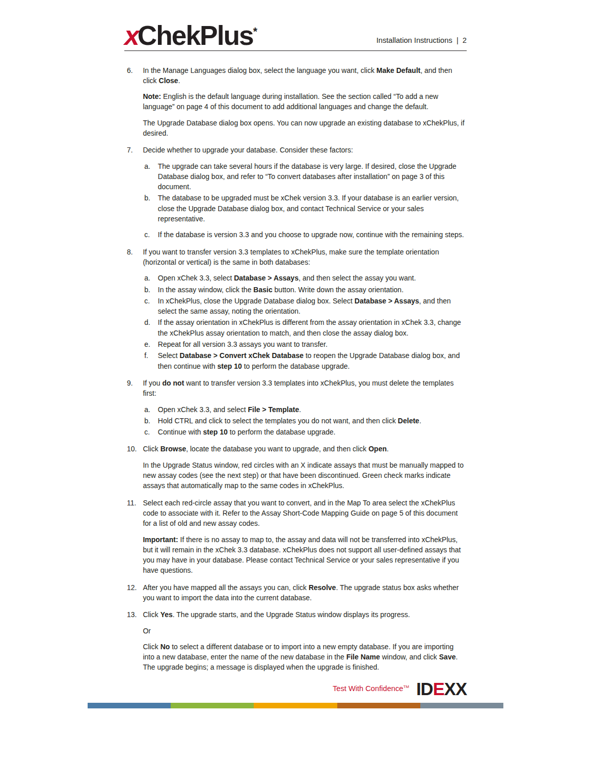x ChekPlus*
Installation Instructions | 2
In the Manage Languages dialog box, select the language you want, click Make Default, and then click Close.
Note: English is the default language during installation. See the section called “To add a new language” on page 4 of this document to add additional languages and change the default.
The Upgrade Database dialog box opens. You can now upgrade an existing database to xChekPlus, if desired.
Decide whether to upgrade your database. Consider these factors:
The upgrade can take several hours if the database is very large. If desired, close the Upgrade Database dialog box, and refer to “To convert databases after installation” on page 3 of this document.
The database to be upgraded must be xChek version 3.3. If your database is an earlier version, close the Upgrade Database dialog box, and contact Technical Service or your sales representative.
If the database is version 3.3 and you choose to upgrade now, continue with the remaining steps.
If you want to transfer version 3.3 templates to xChekPlus, make sure the template orientation (horizontal or vertical) is the same in both databases:
Open xChek 3.3, select Database > Assays, and then select the assay you want.
In the assay window, click the Basic button. Write down the assay orientation.
In xChekPlus, close the Upgrade Database dialog box. Select Database > Assays, and then select the same assay, noting the orientation.
If the assay orientation in xChekPlus is different from the assay orientation in xChek 3.3, change the xChekPlus assay orientation to match, and then close the assay dialog box.
Repeat for all version 3.3 assays you want to transfer.
Select Database > Convert xChek Database to reopen the Upgrade Database dialog box, and then continue with step 10 to perform the database upgrade.
If you do not want to transfer version 3.3 templates into xChekPlus, you must delete the templates first:
Open xChek 3.3, and select File > Template.
Hold CTRL and click to select the templates you do not want, and then click Delete.
Continue with step 10 to perform the database upgrade.
Click Browse, locate the database you want to upgrade, and then click Open.
In the Upgrade Status window, red circles with an X indicate assays that must be manually mapped to new assay codes (see the next step) or that have been discontinued. Green check marks indicate assays that automatically map to the same codes in xChekPlus.
Select each red-circle assay that you want to convert, and in the Map To area select the xChekPlus code to associate with it. Refer to the Assay Short-Code Mapping Guide on page 5 of this document for a list of old and new assay codes.
Important: If there is no assay to map to, the assay and data will not be transferred into xChekPlus, but it will remain in the xChek 3.3 database. xChekPlus does not support all user-defined assays that you may have in your database. Please contact Technical Service or your sales representative if you have questions.
After you have mapped all the assays you can, click Resolve. The upgrade status box asks whether you want to import the data into the current database.
Click Yes. The upgrade starts, and the Upgrade Status window displays its progress.
Or
Click No to select a different database or to import into a new empty database. If you are importing into a new database, enter the name of the new database in the File Name window, and click Save. The upgrade begins; a message is displayed when the upgrade is finished.
Test With ConfidenceTM
IDEXX